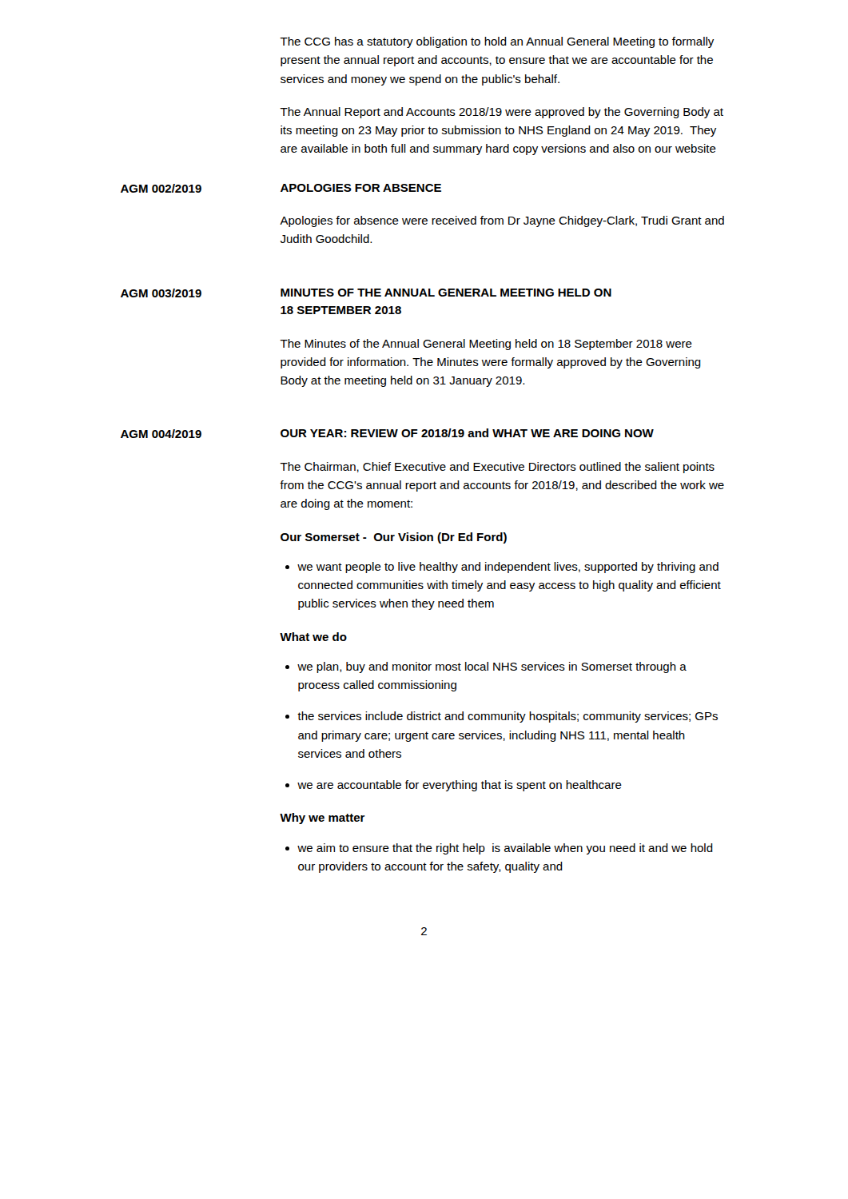The CCG has a statutory obligation to hold an Annual General Meeting to formally present the annual report and accounts, to ensure that we are accountable for the services and money we spend on the public's behalf.
The Annual Report and Accounts 2018/19 were approved by the Governing Body at its meeting on 23 May prior to submission to NHS England on 24 May 2019. They are available in both full and summary hard copy versions and also on our website
AGM 002/2019
APOLOGIES FOR ABSENCE
Apologies for absence were received from Dr Jayne Chidgey-Clark, Trudi Grant and Judith Goodchild.
AGM 003/2019
MINUTES OF THE ANNUAL GENERAL MEETING HELD ON
18 SEPTEMBER 2018
The Minutes of the Annual General Meeting held on 18 September 2018 were provided for information. The Minutes were formally approved by the Governing Body at the meeting held on 31 January 2019.
AGM 004/2019
OUR YEAR: REVIEW OF 2018/19 and WHAT WE ARE DOING NOW
The Chairman, Chief Executive and Executive Directors outlined the salient points from the CCG's annual report and accounts for 2018/19, and described the work we are doing at the moment:
Our Somerset - Our Vision (Dr Ed Ford)
we want people to live healthy and independent lives, supported by thriving and connected communities with timely and easy access to high quality and efficient public services when they need them
What we do
we plan, buy and monitor most local NHS services in Somerset through a process called commissioning
the services include district and community hospitals; community services; GPs and primary care; urgent care services, including NHS 111, mental health services and others
we are accountable for everything that is spent on healthcare
Why we matter
we aim to ensure that the right help is available when you need it and we hold our providers to account for the safety, quality and
2